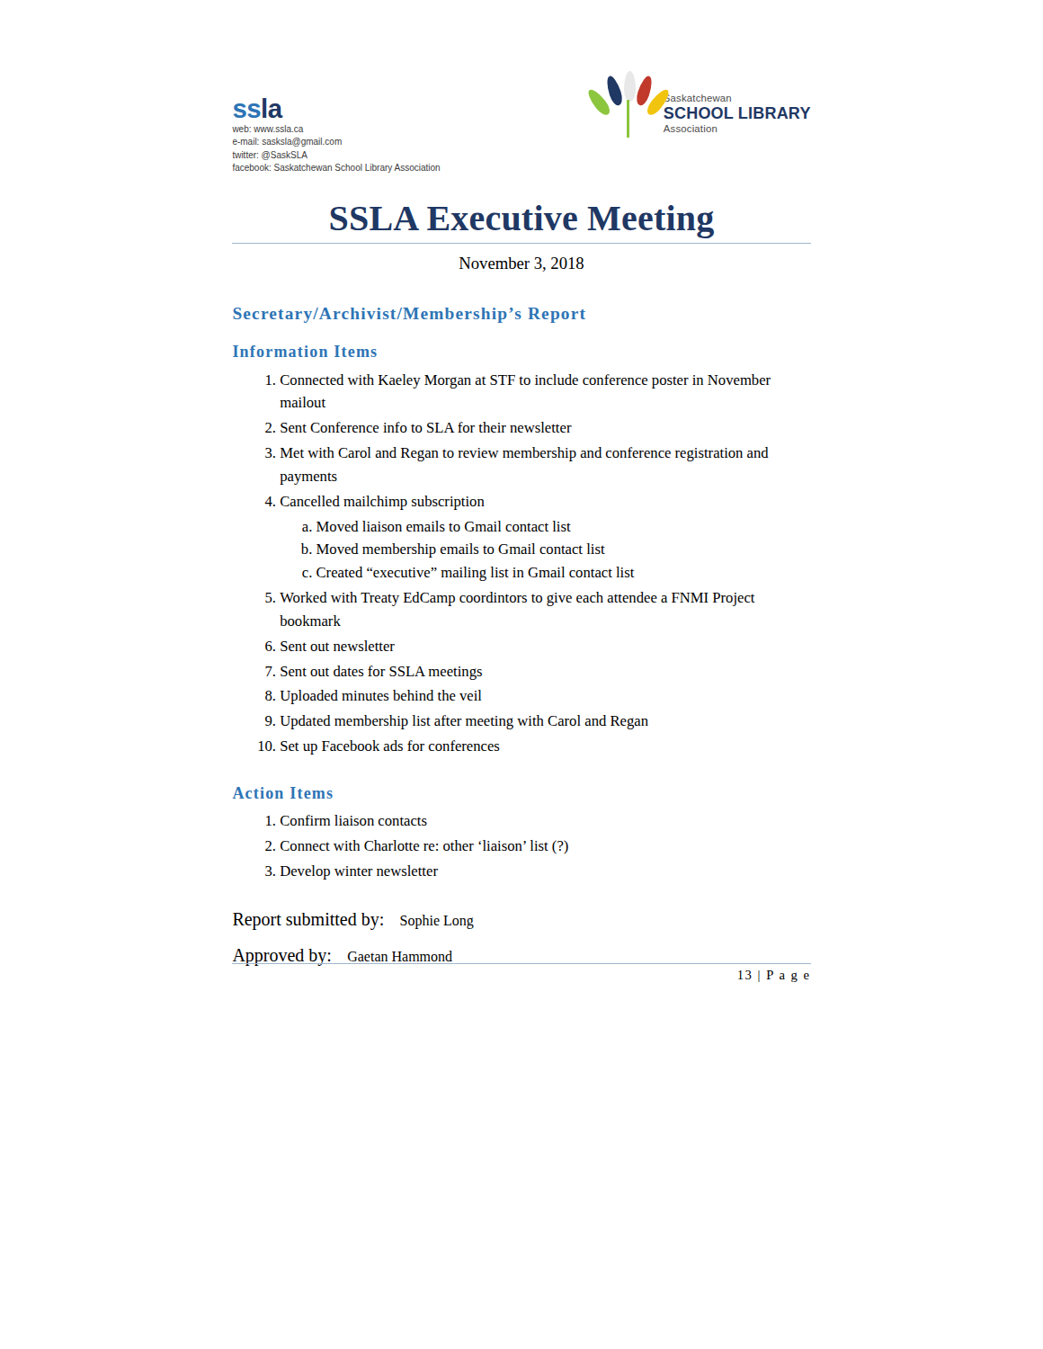ss la
web: www.ssla.ca
e-mail: sasksla@gmail.com
twitter: @SaskSLA
facebook: Saskatchewan School Library Association
Saskatchewan
SCHOOL LIBRARY
Association
SSLA Executive Meeting
November 3, 2018
Secretary/Archivist/Membership’s Report
Information Items
Connected with Kaeley Morgan at STF to include conference poster in November mailout
Sent Conference info to SLA for their newsletter
Met with Carol and Regan to review membership and conference registration and payments
Cancelled mailchimp subscription
Moved liaison emails to Gmail contact list
Moved membership emails to Gmail contact list
Created “executive” mailing list in Gmail contact list
Worked with Treaty EdCamp coordintors to give each attendee a FNMI Project bookmark
Sent out newsletter
Sent out dates for SSLA meetings
Uploaded minutes behind the veil
Updated membership list after meeting with Carol and Regan
Set up Facebook ads for conferences
Action Items
Confirm liaison contacts
Connect with Charlotte re: other ‘liaison’ list (?)
Develop winter newsletter
Report submitted by: Sophie Long
Approved by: Gaetan Hammond
13 | P a g e